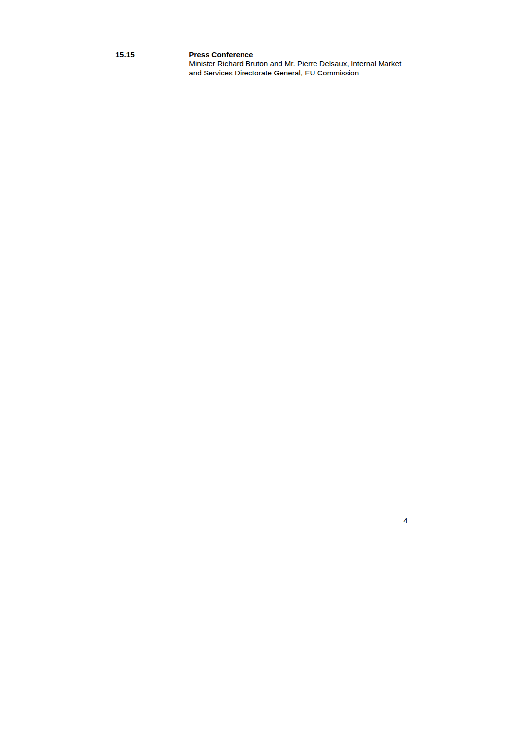15.15
Press Conference
Minister Richard Bruton and Mr. Pierre Delsaux, Internal Market and Services Directorate General, EU Commission
4